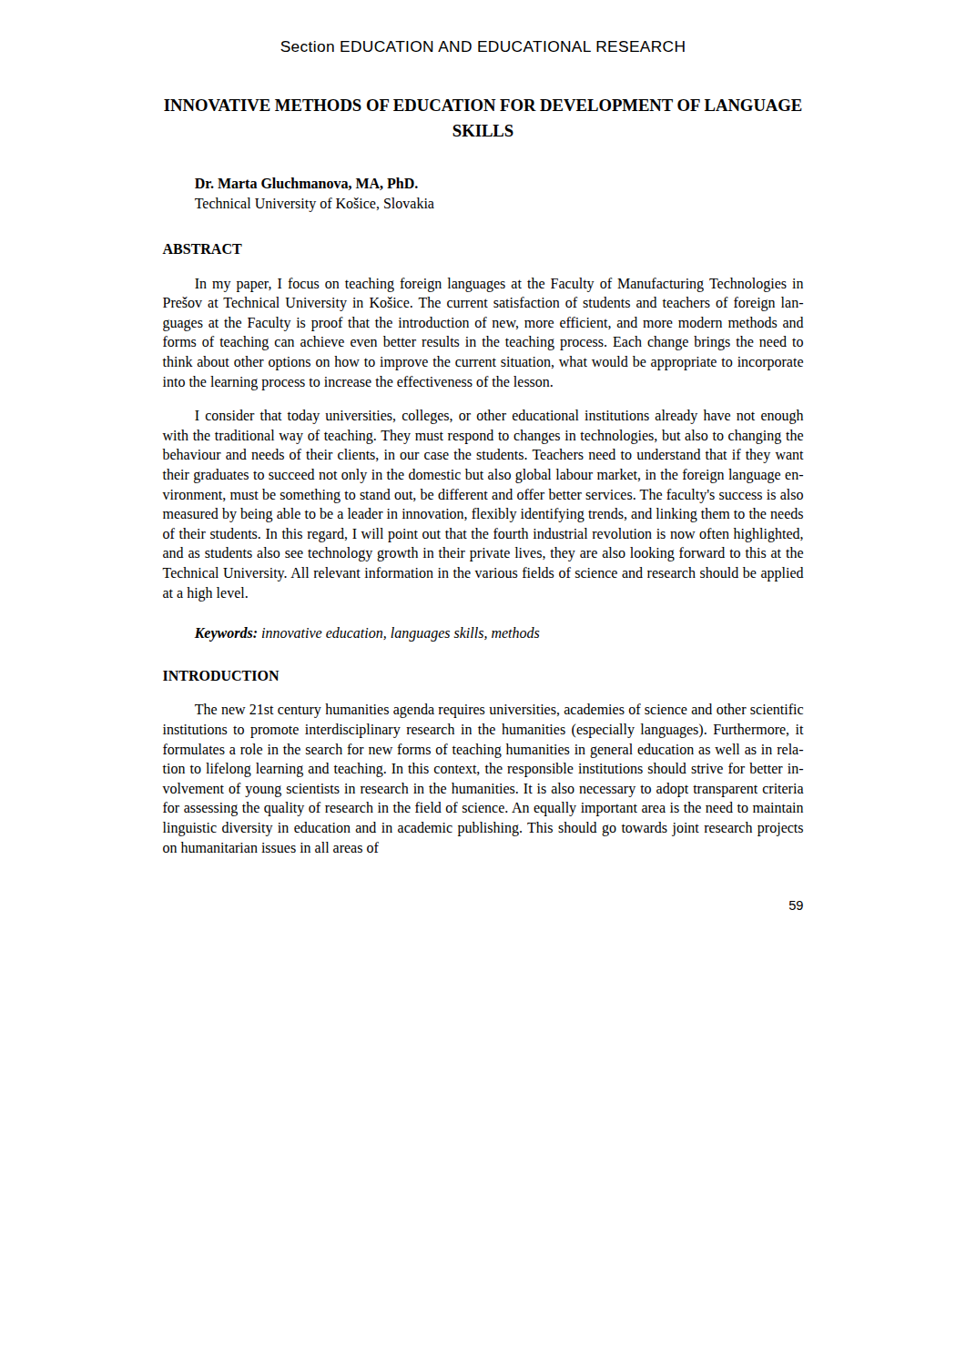Section EDUCATION AND EDUCATIONAL RESEARCH
Innovative Methods of Education for Development of Language Skills
Dr. Marta Gluchmanova, MA, PhD.
Technical University of Košice, Slovakia
Abstract
In my paper, I focus on teaching foreign languages at the Faculty of Manufacturing Technologies in Prešov at Technical University in Košice. The current satisfaction of students and teachers of foreign languages at the Faculty is proof that the introduction of new, more efficient, and more modern methods and forms of teaching can achieve even better results in the teaching process. Each change brings the need to think about other options on how to improve the current situation, what would be appropriate to incorporate into the learning process to increase the effectiveness of the lesson.
I consider that today universities, colleges, or other educational institutions already have not enough with the traditional way of teaching. They must respond to changes in technologies, but also to changing the behaviour and needs of their clients, in our case the students. Teachers need to understand that if they want their graduates to succeed not only in the domestic but also global labour market, in the foreign language environment, must be something to stand out, be different and offer better services. The faculty's success is also measured by being able to be a leader in innovation, flexibly identifying trends, and linking them to the needs of their students. In this regard, I will point out that the fourth industrial revolution is now often highlighted, and as students also see technology growth in their private lives, they are also looking forward to this at the Technical University. All relevant information in the various fields of science and research should be applied at a high level.
Keywords: innovative education, languages skills, methods
Introduction
The new 21st century humanities agenda requires universities, academies of science and other scientific institutions to promote interdisciplinary research in the humanities (especially languages). Furthermore, it formulates a role in the search for new forms of teaching humanities in general education as well as in relation to lifelong learning and teaching. In this context, the responsible institutions should strive for better involvement of young scientists in research in the humanities. It is also necessary to adopt transparent criteria for assessing the quality of research in the field of science. An equally important area is the need to maintain linguistic diversity in education and in academic publishing. This should go towards joint research projects on humanitarian issues in all areas of
59